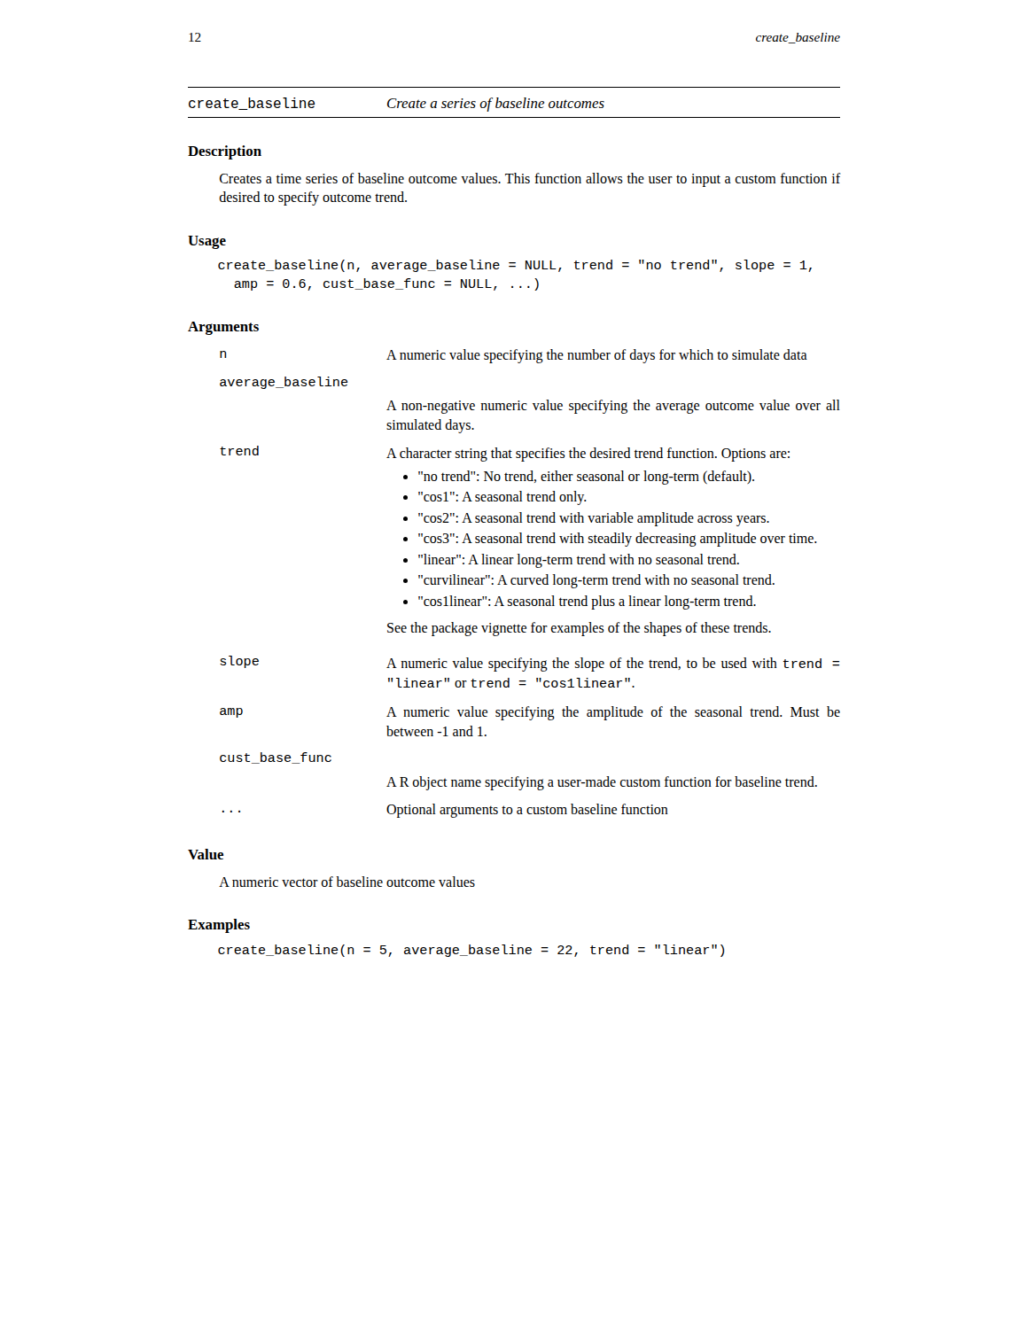12 create_baseline
create_baseline Create a series of baseline outcomes
Description
Creates a time series of baseline outcome values. This function allows the user to input a custom function if desired to specify outcome trend.
Usage
create_baseline(n, average_baseline = NULL, trend = "no trend", slope = 1,
  amp = 0.6, cust_base_func = NULL, ...)
Arguments
n
A numeric value specifying the number of days for which to simulate data
average_baseline
A non-negative numeric value specifying the average outcome value over all simulated days.
trend
A character string that specifies the desired trend function. Options are:
"no trend": No trend, either seasonal or long-term (default).
"cos1": A seasonal trend only.
"cos2": A seasonal trend with variable amplitude across years.
"cos3": A seasonal trend with steadily decreasing amplitude over time.
"linear": A linear long-term trend with no seasonal trend.
"curvilinear": A curved long-term trend with no seasonal trend.
"cos1linear": A seasonal trend plus a linear long-term trend.
See the package vignette for examples of the shapes of these trends.
slope
A numeric value specifying the slope of the trend, to be used with trend = "linear" or trend = "cos1linear".
amp
A numeric value specifying the amplitude of the seasonal trend. Must be between -1 and 1.
cust_base_func
A R object name specifying a user-made custom function for baseline trend.
...
Optional arguments to a custom baseline function
Value
A numeric vector of baseline outcome values
Examples
create_baseline(n = 5, average_baseline = 22, trend = "linear")